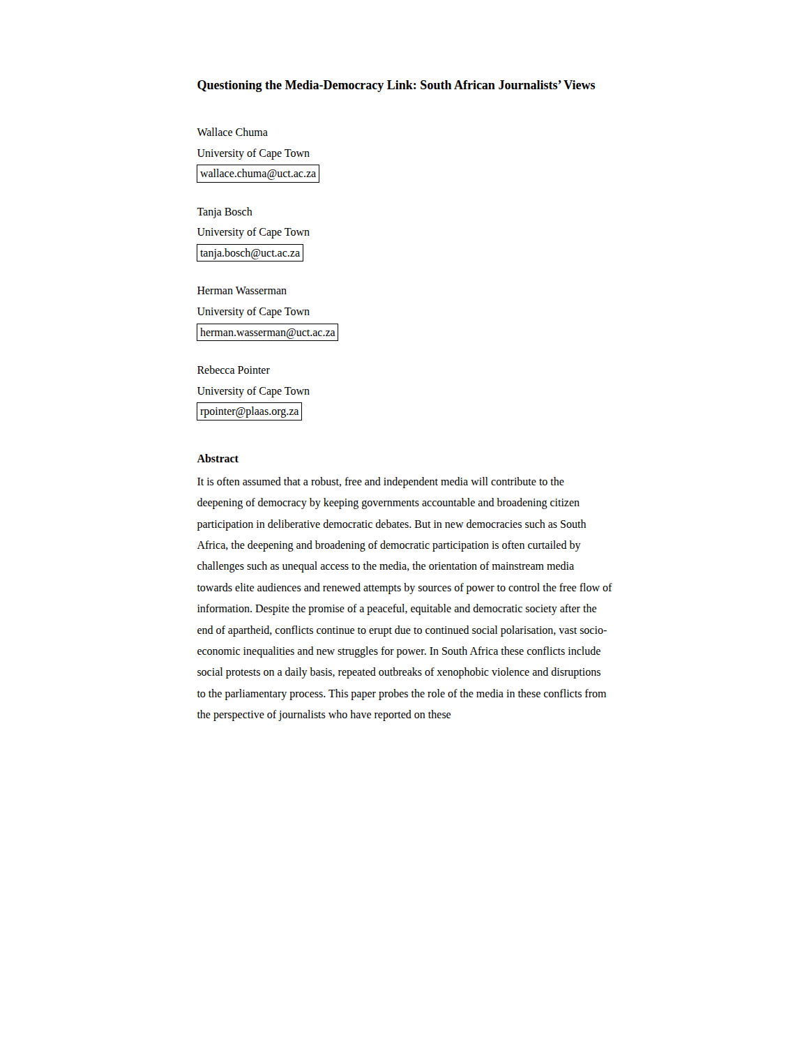Questioning the Media-Democracy Link: South African Journalists’ Views
Wallace Chuma
University of Cape Town
wallace.chuma@uct.ac.za
Tanja Bosch
University of Cape Town
tanja.bosch@uct.ac.za
Herman Wasserman
University of Cape Town
herman.wasserman@uct.ac.za
Rebecca Pointer
University of Cape Town
rpointer@plaas.org.za
Abstract
It is often assumed that a robust, free and independent media will contribute to the deepening of democracy by keeping governments accountable and broadening citizen participation in deliberative democratic debates. But in new democracies such as South Africa, the deepening and broadening of democratic participation is often curtailed by challenges such as unequal access to the media, the orientation of mainstream media towards elite audiences and renewed attempts by sources of power to control the free flow of information. Despite the promise of a peaceful, equitable and democratic society after the end of apartheid, conflicts continue to erupt due to continued social polarisation, vast socio-economic inequalities and new struggles for power. In South Africa these conflicts include social protests on a daily basis, repeated outbreaks of xenophobic violence and disruptions to the parliamentary process. This paper probes the role of the media in these conflicts from the perspective of journalists who have reported on these